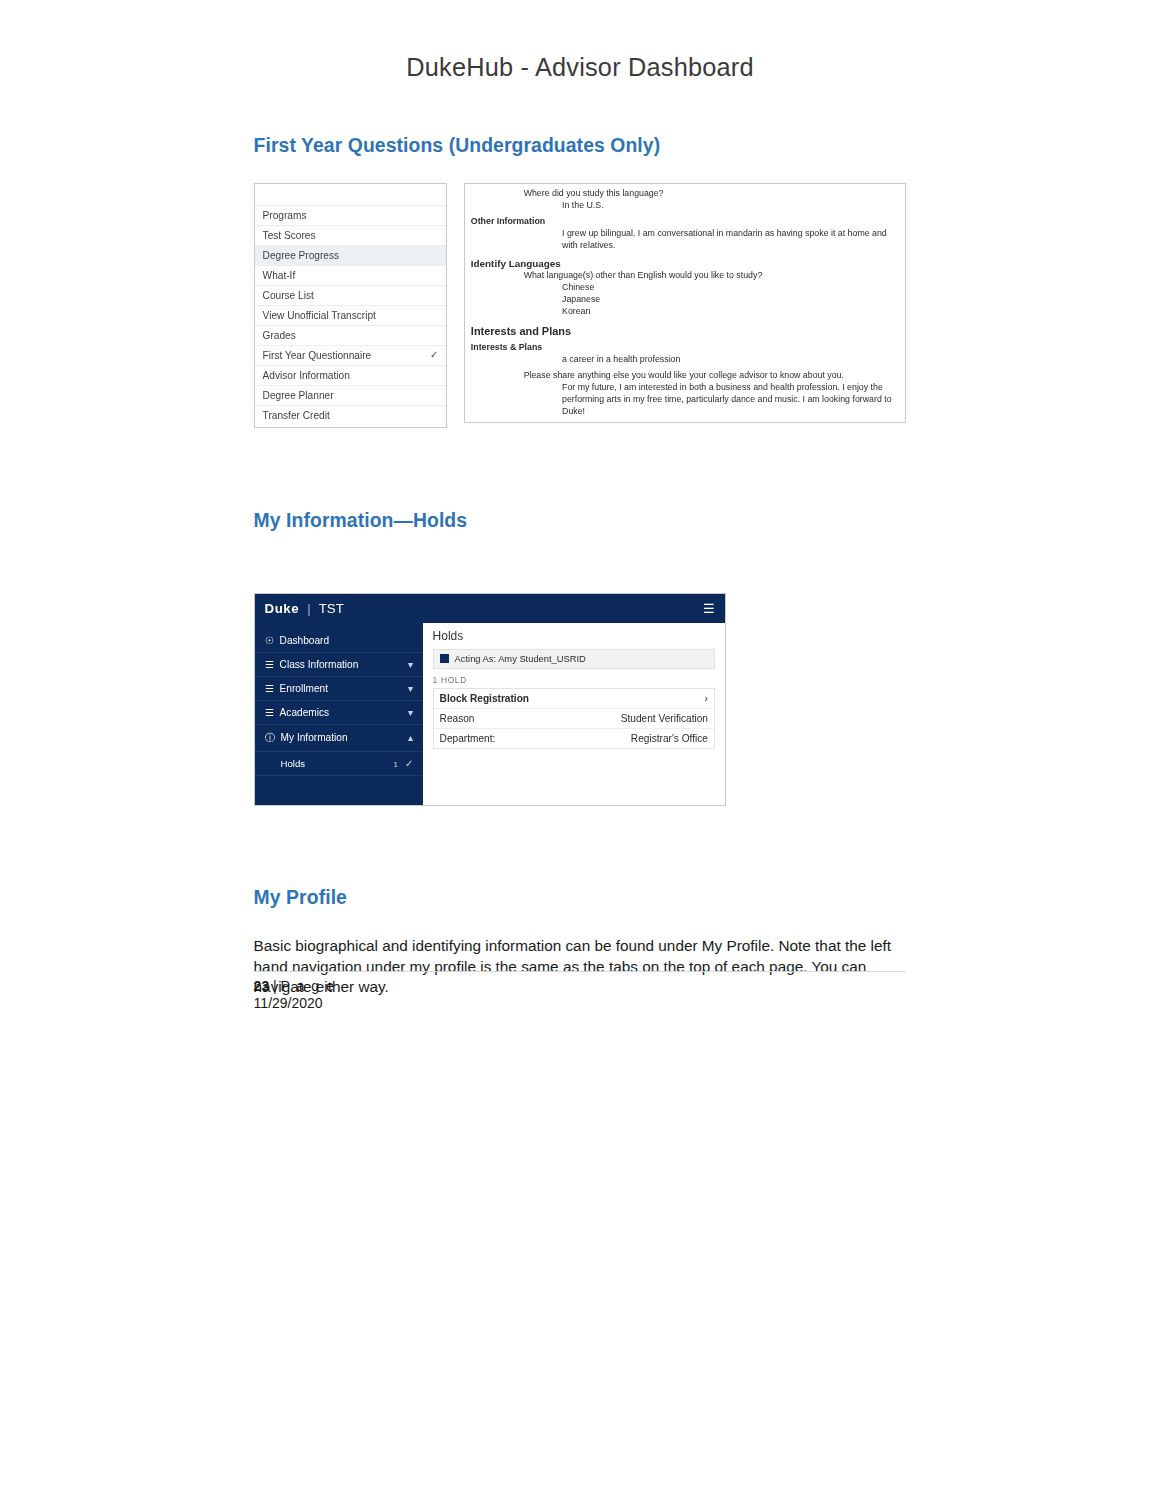DukeHub - Advisor Dashboard
First Year Questions (Undergraduates Only)
Programs
Test Scores
Degree Progress
What-If
Course List
View Unofficial Transcript
Grades
First Year Questionnaire ✓
Advisor Information
Degree Planner
Transfer Credit
Where did you study this language?
In the U.S.
Other Information
I grew up bilingual. I am conversational in mandarin as having spoke it at home and with relatives.
Identify Languages
What language(s) other than English would you like to study?
Chinese
Japanese
Korean
Interests and Plans
Interests & Plans
a career in a health profession
Please share anything else you would like your college advisor to know about you.
For my future, I am interested in both a business and health profession. I enjoy the performing arts in my free time, particularly dance and music. I am looking forward to Duke!
My Information—Holds
Duke|TST ☰
☉Dashboard
☰Class Information▾
☰Enrollment▾
☰Academics▾
ⓘMy Information▴
Holds 1 ✓
Holds
Acting As: Amy Student_USRID
1 HOLD
Block Registration›
Reason Student Verification
Department: Registrar's Office
My Profile
Basic biographical and identifying information can be found under My Profile. Note that the left hand navigation under my profile is the same as the tabs on the top of each page. You can navigate either way.
23 | P a g e
11/29/2020